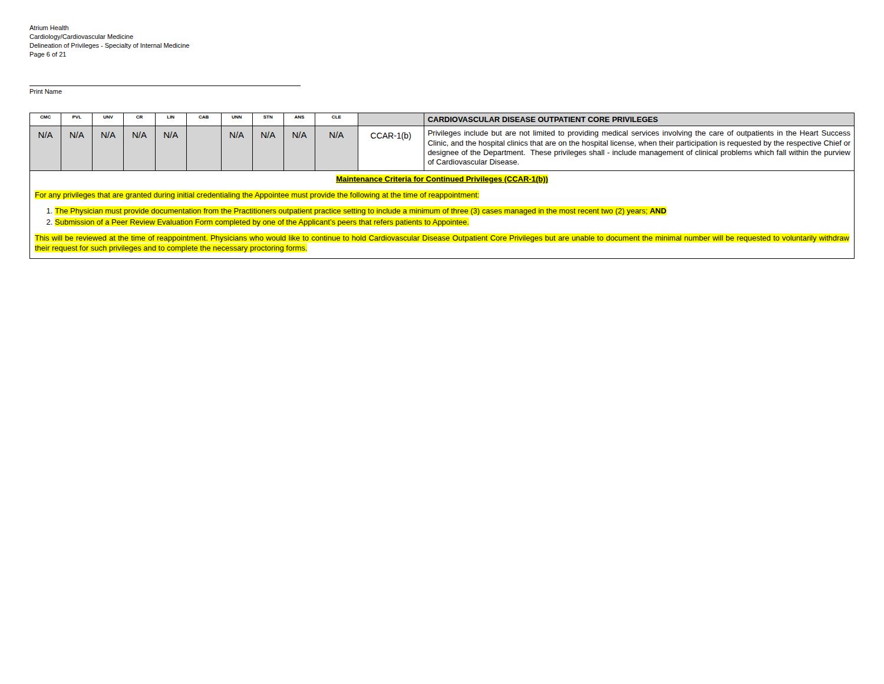Atrium Health
Cardiology/Cardiovascular Medicine
Delineation of Privileges - Specialty of Internal Medicine
Page 6 of 21
Print Name
| CMC | PVL | UNV | CR | LIN | CAB | UNN | STN | ANS | CLE | | CARDIOVASCULAR DISEASE OUTPATIENT CORE PRIVILEGES |
| --- | --- | --- | --- | --- | --- | --- | --- | --- | --- | --- | --- |
| N/A | N/A | N/A | N/A | N/A | | N/A | N/A | N/A | N/A | CCAR-1(b) | Privileges include but are not limited to providing medical services involving the care of outpatients in the Heart Success Clinic, and the hospital clinics that are on the hospital license, when their participation is requested by the respective Chief or designee of the Department. These privileges shall - include management of clinical problems which fall within the purview of Cardiovascular Disease. |
| Maintenance Criteria for Continued Privileges (CCAR-1(b)) For any privileges that are granted during initial credentialing the Appointee must provide the following at the time of reappointment: The Physician must provide documentation from the Practitioners outpatient practice setting to include a minimum of three (3) cases managed in the most recent two (2) years; AND Submission of a Peer Review Evaluation Form completed by one of the Applicant’s peers that refers patients to Appointee. This will be reviewed at the time of reappointment. Physicians who would like to continue to hold Cardiovascular Disease Outpatient Core Privileges but are unable to document the minimal number will be requested to voluntarily withdraw their request for such privileges and to complete the necessary proctoring forms. |